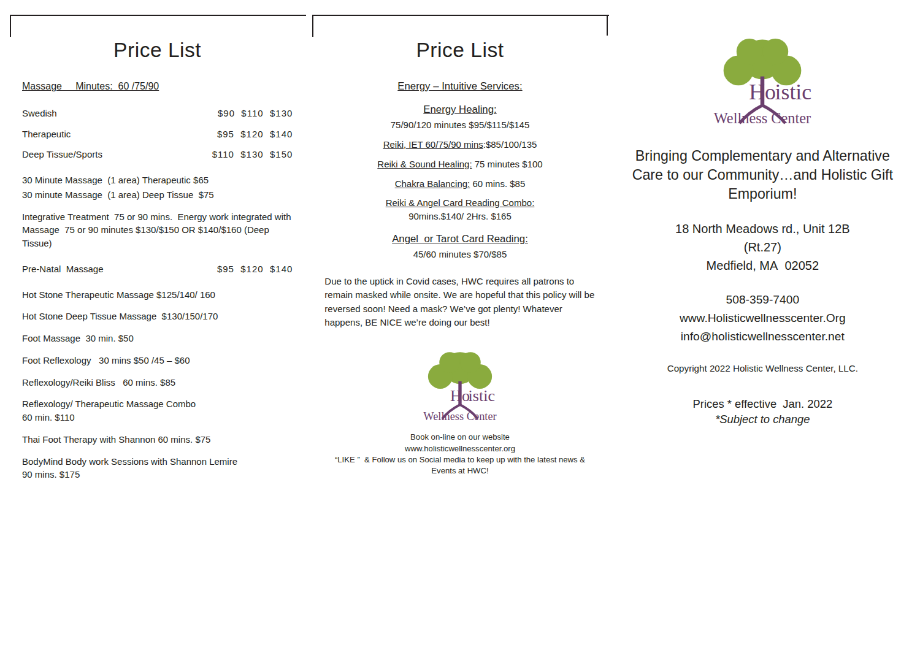Price List
Massage Minutes: 60 /75/90
| Swedish | $90 $110 $130 |
| Therapeutic | $95 $120 $140 |
| Deep Tissue/Sports | $110 $130 $150 |
30 Minute Massage (1 area) Therapeutic $65
30 minute Massage (1 area) Deep Tissue $75
Integrative Treatment 75 or 90 mins. Energy work integrated with Massage 75 or 90 minutes $130/$150 OR $140/$160 (Deep Tissue)
| Pre-Natal Massage | $95 $120 $140 |
Hot Stone Therapeutic Massage $125/140/ 160
Hot Stone Deep Tissue Massage $130/150/170
Foot Massage 30 min. $50
Foot Reflexology 30 mins $50 /45 – $60
Reflexology/Reiki Bliss 60 mins. $85
Reflexology/ Therapeutic Massage Combo
60 min. $110
Thai Foot Therapy with Shannon 60 mins. $75
BodyMind Body work Sessions with Shannon Lemire
90 mins. $175
Price List
Energy – Intuitive Services:
Energy Healing:
75/90/120 minutes $95/$115/$145
Reiki, IET 60/75/90 mins:$85/100/135
Reiki & Sound Healing: 75 minutes $100
Chakra Balancing: 60 mins. $85
Reiki & Angel Card Reading Combo:
90mins.$140/ 2Hrs. $165
Angel or Tarot Card Reading:
45/60 minutes $70/$85
Due to the uptick in Covid cases, HWC requires all patrons to remain masked while onsite. We are hopeful that this policy will be reversed soon! Need a mask? We’ve got plenty! Whatever happens, BE NICE we’re doing our best!
Ho istic Wellness Center
Book on-line on our website
www.holisticwellnesscenter.org
“LIKE ” & Follow us on Social media to keep up with the latest news & Events at HWC!
Ho istic Wellness Center
Bringing Complementary and Alternative Care to our Community…and Holistic Gift Emporium!
18 North Meadows rd., Unit 12B
(Rt.27)
Medfield, MA 02052
508-359-7400
www.Holisticwellnesscenter.Org
info@holisticwellnesscenter.net
Copyright 2022 Holistic Wellness Center, LLC.
Prices * effective Jan. 2022
*Subject to change